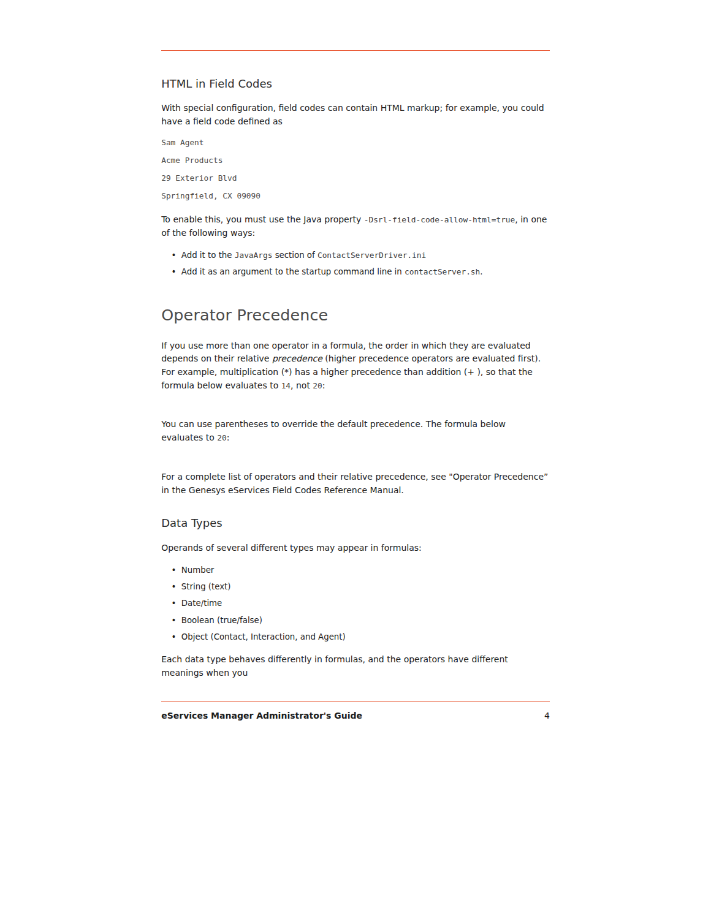HTML in Field Codes
With special configuration, field codes can contain HTML markup; for example, you could have a field code defined as
Sam Agent
Acme Products
29 Exterior Blvd
Springfield, CX 09090
To enable this, you must use the Java property -Dsrl-field-code-allow-html=true, in one of the following ways:
Add it to the JavaArgs section of ContactServerDriver.ini
Add it as an argument to the startup command line in contactServer.sh.
Operator Precedence
If you use more than one operator in a formula, the order in which they are evaluated depends on their relative precedence (higher precedence operators are evaluated first). For example, multiplication (*) has a higher precedence than addition (+ ), so that the formula below evaluates to 14, not 20:
You can use parentheses to override the default precedence. The formula below evaluates to 20:
For a complete list of operators and their relative precedence, see "Operator Precedence” in the Genesys eServices Field Codes Reference Manual.
Data Types
Operands of several different types may appear in formulas:
Number
String (text)
Date/time
Boolean (true/false)
Object (Contact, Interaction, and Agent)
Each data type behaves differently in formulas, and the operators have different meanings when you
eServices Manager Administrator's Guide 4